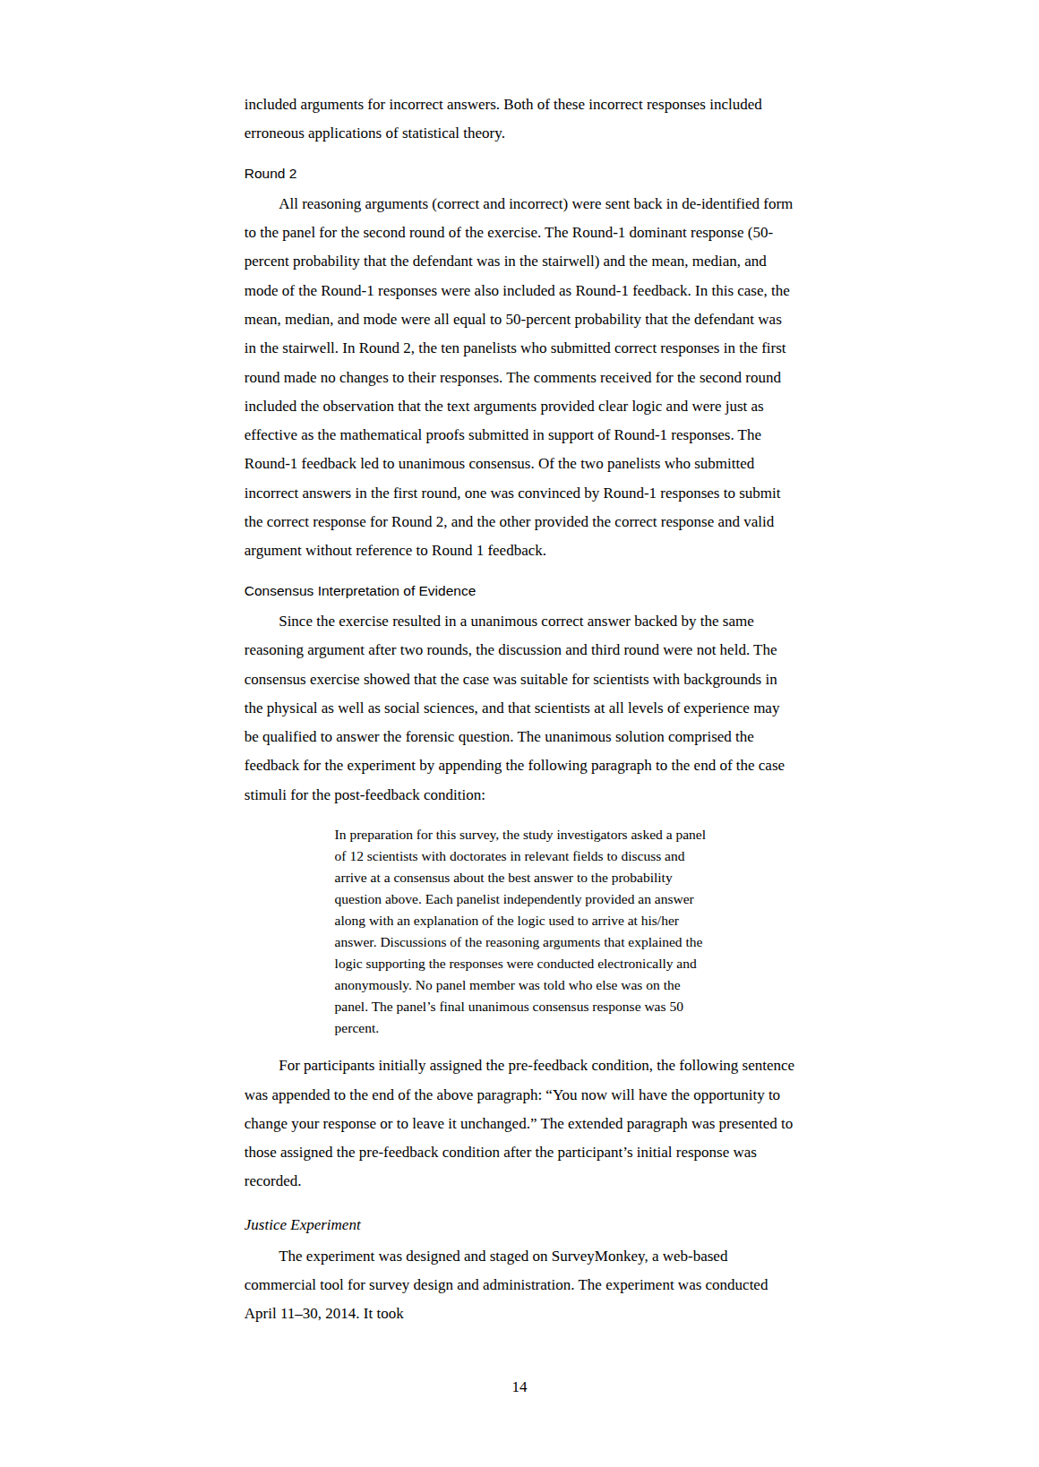included arguments for incorrect answers. Both of these incorrect responses included erroneous applications of statistical theory.
Round 2
All reasoning arguments (correct and incorrect) were sent back in de-identified form to the panel for the second round of the exercise. The Round-1 dominant response (50-percent probability that the defendant was in the stairwell) and the mean, median, and mode of the Round-1 responses were also included as Round-1 feedback. In this case, the mean, median, and mode were all equal to 50-percent probability that the defendant was in the stairwell. In Round 2, the ten panelists who submitted correct responses in the first round made no changes to their responses. The comments received for the second round included the observation that the text arguments provided clear logic and were just as effective as the mathematical proofs submitted in support of Round-1 responses. The Round-1 feedback led to unanimous consensus. Of the two panelists who submitted incorrect answers in the first round, one was convinced by Round-1 responses to submit the correct response for Round 2, and the other provided the correct response and valid argument without reference to Round 1 feedback.
Consensus Interpretation of Evidence
Since the exercise resulted in a unanimous correct answer backed by the same reasoning argument after two rounds, the discussion and third round were not held. The consensus exercise showed that the case was suitable for scientists with backgrounds in the physical as well as social sciences, and that scientists at all levels of experience may be qualified to answer the forensic question. The unanimous solution comprised the feedback for the experiment by appending the following paragraph to the end of the case stimuli for the post-feedback condition:
In preparation for this survey, the study investigators asked a panel of 12 scientists with doctorates in relevant fields to discuss and arrive at a consensus about the best answer to the probability question above. Each panelist independently provided an answer along with an explanation of the logic used to arrive at his/her answer. Discussions of the reasoning arguments that explained the logic supporting the responses were conducted electronically and anonymously. No panel member was told who else was on the panel. The panel’s final unanimous consensus response was 50 percent.
For participants initially assigned the pre-feedback condition, the following sentence was appended to the end of the above paragraph: “You now will have the opportunity to change your response or to leave it unchanged.” The extended paragraph was presented to those assigned the pre-feedback condition after the participant’s initial response was recorded.
Justice Experiment
The experiment was designed and staged on SurveyMonkey, a web-based commercial tool for survey design and administration. The experiment was conducted April 11–30, 2014. It took
14